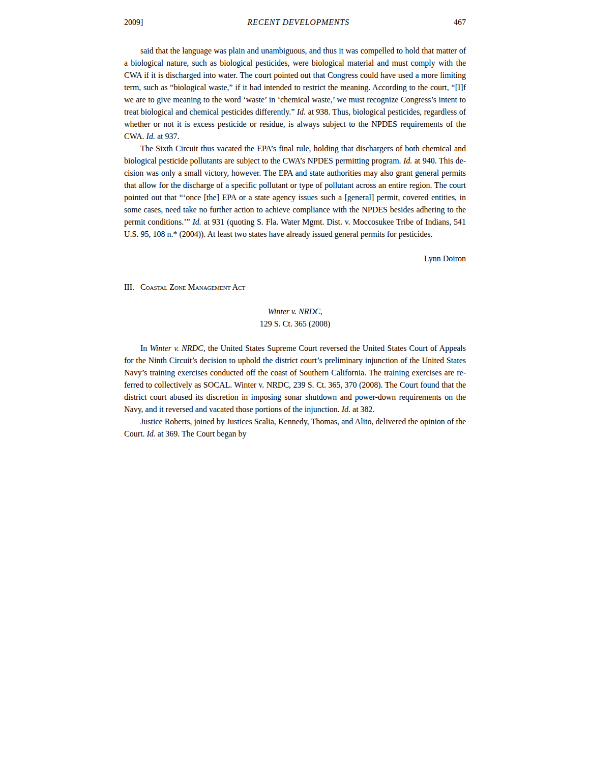2009] RECENT DEVELOPMENTS 467
said that the language was plain and unambiguous, and thus it was compelled to hold that matter of a biological nature, such as biological pesticides, were biological material and must comply with the CWA if it is discharged into water. The court pointed out that Congress could have used a more limiting term, such as “biological waste,” if it had intended to restrict the meaning. According to the court, “[I]f we are to give meaning to the word ‘waste’ in ‘chemical waste,’ we must recognize Congress’s intent to treat biological and chemical pesticides differently.” Id. at 938. Thus, biological pesticides, regardless of whether or not it is excess pesticide or residue, is always subject to the NPDES requirements of the CWA. Id. at 937.
The Sixth Circuit thus vacated the EPA’s final rule, holding that dischargers of both chemical and biological pesticide pollutants are subject to the CWA’s NPDES permitting program. Id. at 940. This decision was only a small victory, however. The EPA and state authorities may also grant general permits that allow for the discharge of a specific pollutant or type of pollutant across an entire region. The court pointed out that “‘once [the] EPA or a state agency issues such a [general] permit, covered entities, in some cases, need take no further action to achieve compliance with the NPDES besides adhering to the permit conditions.’” Id. at 931 (quoting S. Fla. Water Mgmt. Dist. v. Moccosukee Tribe of Indians, 541 U.S. 95, 108 n.* (2004)). At least two states have already issued general permits for pesticides.
Lynn Doiron
III. Coastal Zone Management Act
Winter v. NRDC,
129 S. Ct. 365 (2008)
In Winter v. NRDC, the United States Supreme Court reversed the United States Court of Appeals for the Ninth Circuit’s decision to uphold the district court’s preliminary injunction of the United States Navy’s training exercises conducted off the coast of Southern California. The training exercises are referred to collectively as SOCAL. Winter v. NRDC, 239 S. Ct. 365, 370 (2008). The Court found that the district court abused its discretion in imposing sonar shutdown and power-down requirements on the Navy, and it reversed and vacated those portions of the injunction. Id. at 382.
Justice Roberts, joined by Justices Scalia, Kennedy, Thomas, and Alito, delivered the opinion of the Court. Id. at 369. The Court began by